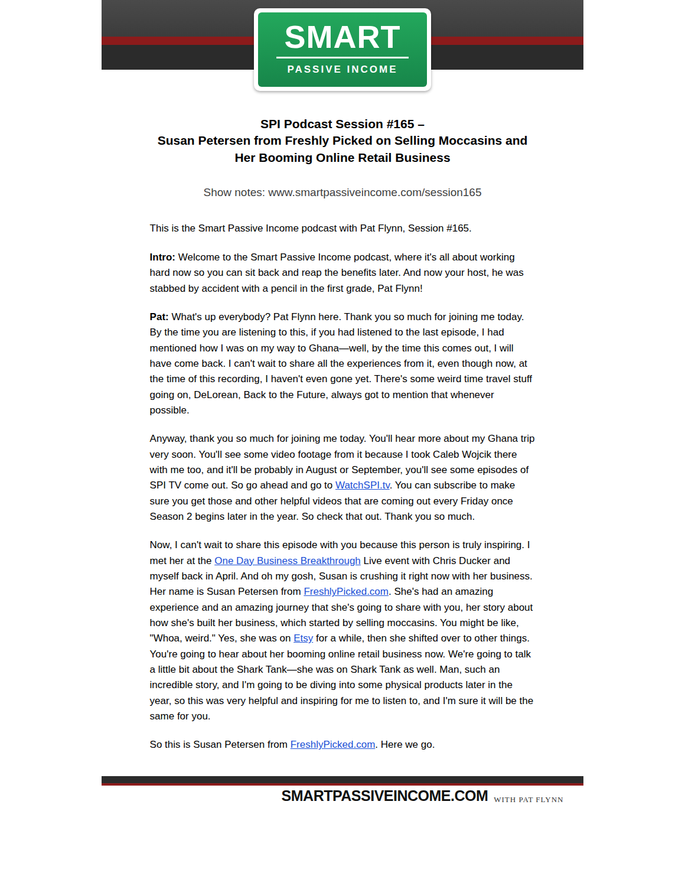SMART
PASSIVE INCOME
SPI Podcast Session #165 –
Susan Petersen from Freshly Picked on Selling Moccasins and
Her Booming Online Retail Business
Show notes: www.smartpassiveincome.com/session165
This is the Smart Passive Income podcast with Pat Flynn, Session #165.
Intro: Welcome to the Smart Passive Income podcast, where it's all about working hard now so you can sit back and reap the benefits later. And now your host, he was stabbed by accident with a pencil in the first grade, Pat Flynn!
Pat: What's up everybody? Pat Flynn here. Thank you so much for joining me today. By the time you are listening to this, if you had listened to the last episode, I had mentioned how I was on my way to Ghana—well, by the time this comes out, I will have come back. I can't wait to share all the experiences from it, even though now, at the time of this recording, I haven't even gone yet. There's some weird time travel stuff going on, DeLorean, Back to the Future, always got to mention that whenever possible.
Anyway, thank you so much for joining me today. You'll hear more about my Ghana trip very soon. You'll see some video footage from it because I took Caleb Wojcik there with me too, and it'll be probably in August or September, you'll see some episodes of SPI TV come out. So go ahead and go to WatchSPI.tv. You can subscribe to make sure you get those and other helpful videos that are coming out every Friday once Season 2 begins later in the year. So check that out. Thank you so much.
Now, I can't wait to share this episode with you because this person is truly inspiring. I met her at the One Day Business Breakthrough Live event with Chris Ducker and myself back in April. And oh my gosh, Susan is crushing it right now with her business. Her name is Susan Petersen from FreshlyPicked.com. She's had an amazing experience and an amazing journey that she's going to share with you, her story about how she's built her business, which started by selling moccasins. You might be like, "Whoa, weird." Yes, she was on Etsy for a while, then she shifted over to other things. You're going to hear about her booming online retail business now. We're going to talk a little bit about the Shark Tank—she was on Shark Tank as well. Man, such an incredible story, and I'm going to be diving into some physical products later in the year, so this was very helpful and inspiring for me to listen to, and I'm sure it will be the same for you.
So this is Susan Petersen from FreshlyPicked.com. Here we go.
SMARTPASSIVEINCOME.COM
WITH PAT FLYNN